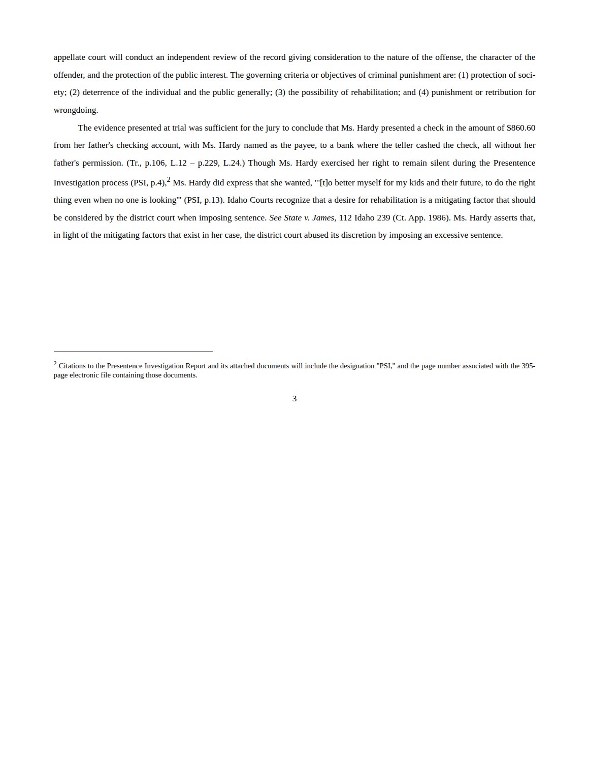appellate court will conduct an independent review of the record giving consideration to the nature of the offense, the character of the offender, and the protection of the public interest. The governing criteria or objectives of criminal punishment are: (1) protection of society; (2) deterrence of the individual and the public generally; (3) the possibility of rehabilitation; and (4) punishment or retribution for wrongdoing.
The evidence presented at trial was sufficient for the jury to conclude that Ms. Hardy presented a check in the amount of $860.60 from her father's checking account, with Ms. Hardy named as the payee, to a bank where the teller cashed the check, all without her father's permission. (Tr., p.106, L.12 – p.229, L.24.) Though Ms. Hardy exercised her right to remain silent during the Presentence Investigation process (PSI, p.4),2 Ms. Hardy did express that she wanted, "'[t]o better myself for my kids and their future, to do the right thing even when no one is looking'" (PSI, p.13). Idaho Courts recognize that a desire for rehabilitation is a mitigating factor that should be considered by the district court when imposing sentence. See State v. James, 112 Idaho 239 (Ct. App. 1986). Ms. Hardy asserts that, in light of the mitigating factors that exist in her case, the district court abused its discretion by imposing an excessive sentence.
2 Citations to the Presentence Investigation Report and its attached documents will include the designation "PSI," and the page number associated with the 395-page electronic file containing those documents.
3